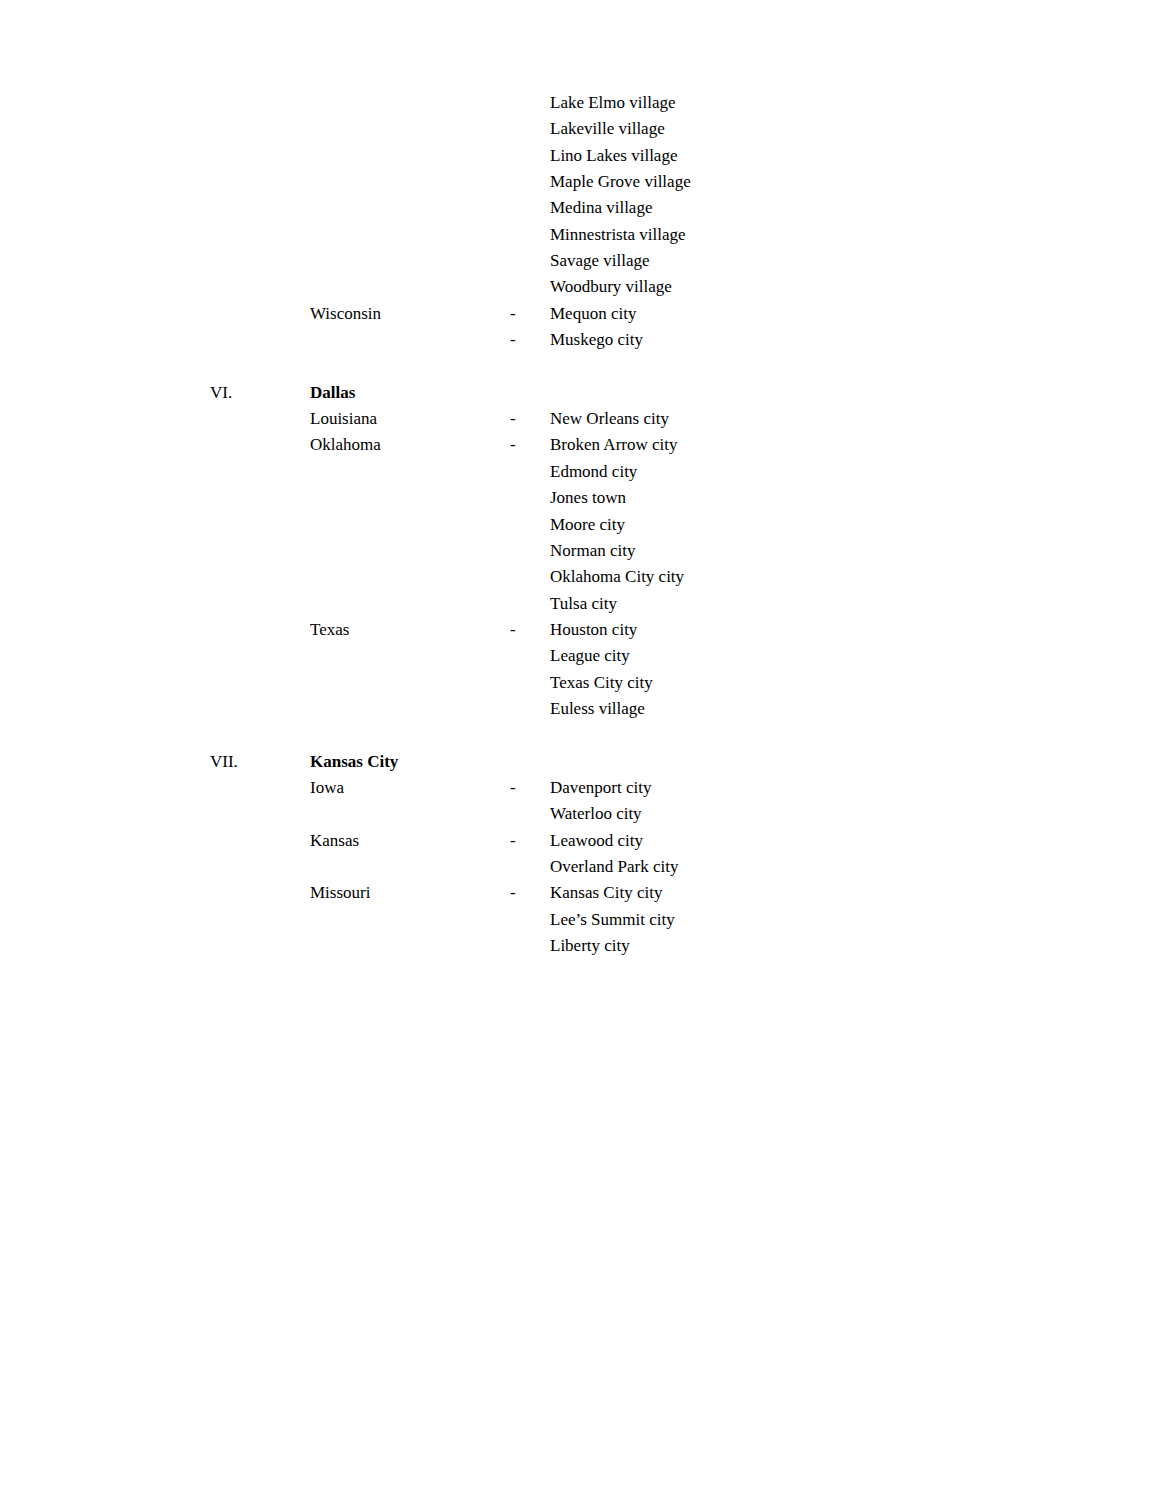| | | | Lake Elmo village |
| | | | Lakeville village |
| | | | Lino Lakes village |
| | | | Maple Grove village |
| | | | Medina village |
| | | | Minnestrista village |
| | | | Savage village |
| | | | Woodbury village |
| | Wisconsin | - | Mequon city |
| | | - | Muskego city |
| VI. | Dallas | | |
| | Louisiana | - | New Orleans city |
| | Oklahoma | - | Broken Arrow city |
| | | | Edmond city |
| | | | Jones town |
| | | | Moore city |
| | | | Norman city |
| | | | Oklahoma City city |
| | | | Tulsa city |
| | Texas | - | Houston city |
| | | | League city |
| | | | Texas City city |
| | | | Euless village |
| VII. | Kansas City | | |
| | Iowa | - | Davenport city |
| | | | Waterloo city |
| | Kansas | - | Leawood city |
| | | | Overland Park city |
| | Missouri | - | Kansas City city |
| | | | Lee’s Summit city |
| | | | Liberty city |